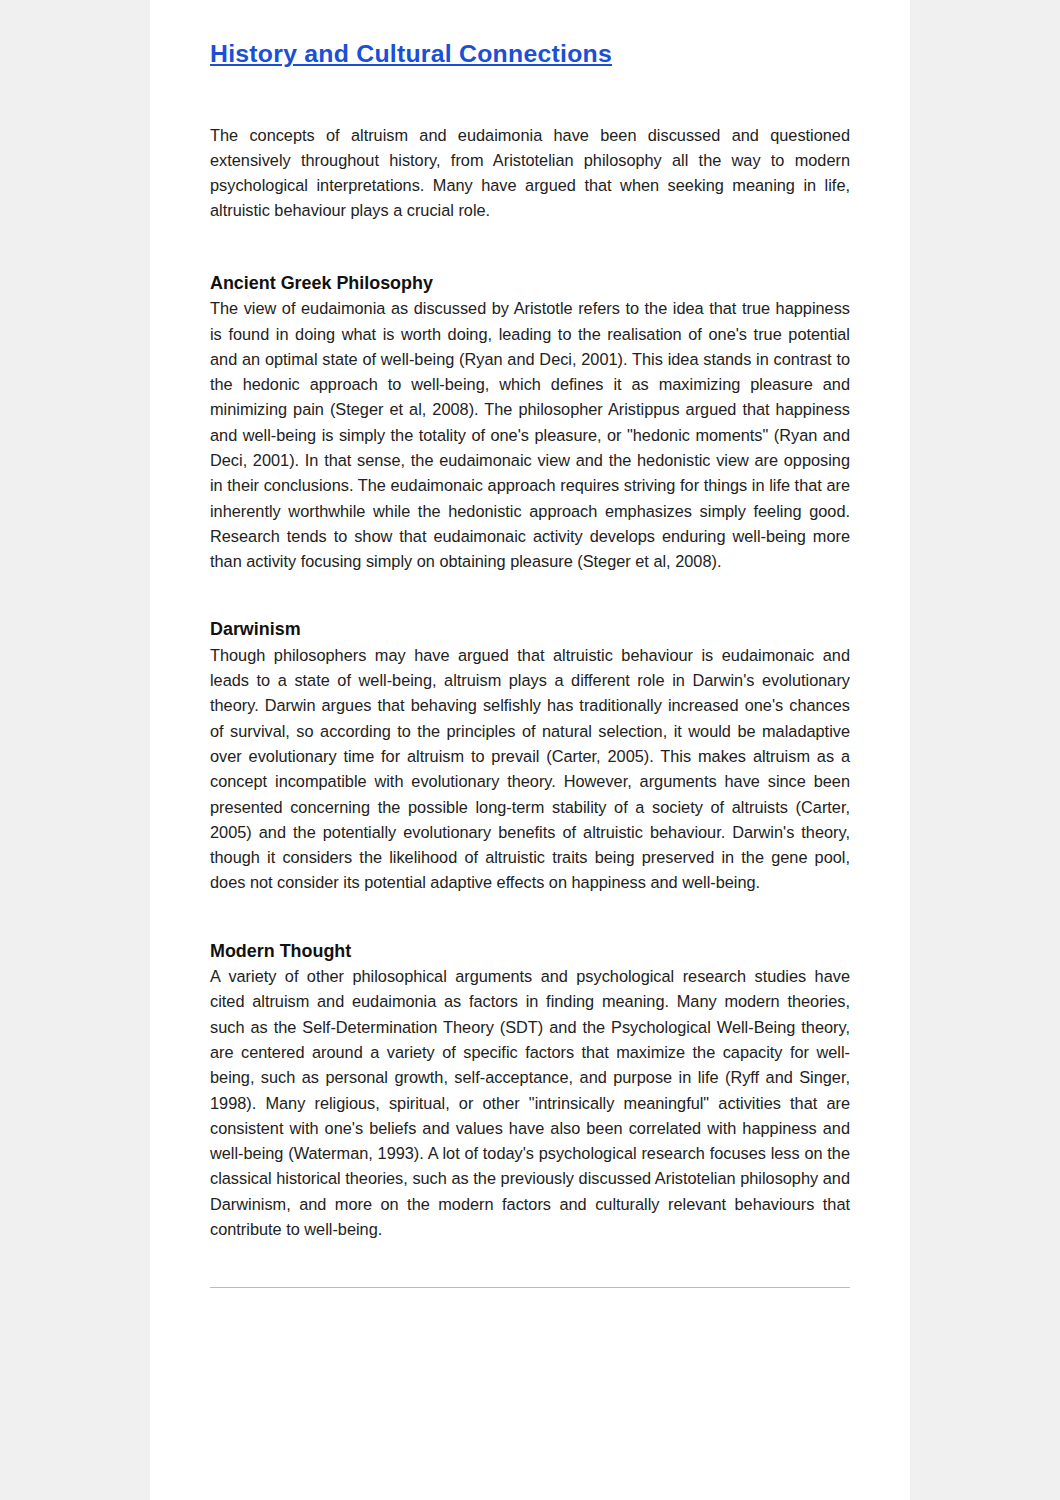History and Cultural Connections
The concepts of altruism and eudaimonia have been discussed and questioned extensively throughout history, from Aristotelian philosophy all the way to modern psychological interpretations. Many have argued that when seeking meaning in life, altruistic behaviour plays a crucial role.
Ancient Greek Philosophy
The view of eudaimonia as discussed by Aristotle refers to the idea that true happiness is found in doing what is worth doing, leading to the realisation of one's true potential and an optimal state of well-being (Ryan and Deci, 2001). This idea stands in contrast to the hedonic approach to well-being, which defines it as maximizing pleasure and minimizing pain (Steger et al, 2008). The philosopher Aristippus argued that happiness and well-being is simply the totality of one's pleasure, or "hedonic moments" (Ryan and Deci, 2001). In that sense, the eudaimonaic view and the hedonistic view are opposing in their conclusions. The eudaimonaic approach requires striving for things in life that are inherently worthwhile while the hedonistic approach emphasizes simply feeling good. Research tends to show that eudaimonaic activity develops enduring well-being more than activity focusing simply on obtaining pleasure (Steger et al, 2008).
Darwinism
Though philosophers may have argued that altruistic behaviour is eudaimonaic and leads to a state of well-being, altruism plays a different role in Darwin's evolutionary theory. Darwin argues that behaving selfishly has traditionally increased one's chances of survival, so according to the principles of natural selection, it would be maladaptive over evolutionary time for altruism to prevail (Carter, 2005). This makes altruism as a concept incompatible with evolutionary theory. However, arguments have since been presented concerning the possible long-term stability of a society of altruists (Carter, 2005) and the potentially evolutionary benefits of altruistic behaviour. Darwin's theory, though it considers the likelihood of altruistic traits being preserved in the gene pool, does not consider its potential adaptive effects on happiness and well-being.
Modern Thought
A variety of other philosophical arguments and psychological research studies have cited altruism and eudaimonia as factors in finding meaning. Many modern theories, such as the Self-Determination Theory (SDT) and the Psychological Well-Being theory, are centered around a variety of specific factors that maximize the capacity for well-being, such as personal growth, self-acceptance, and purpose in life (Ryff and Singer, 1998). Many religious, spiritual, or other "intrinsically meaningful" activities that are consistent with one's beliefs and values have also been correlated with happiness and well-being (Waterman, 1993). A lot of today's psychological research focuses less on the classical historical theories, such as the previously discussed Aristotelian philosophy and Darwinism, and more on the modern factors and culturally relevant behaviours that contribute to well-being.